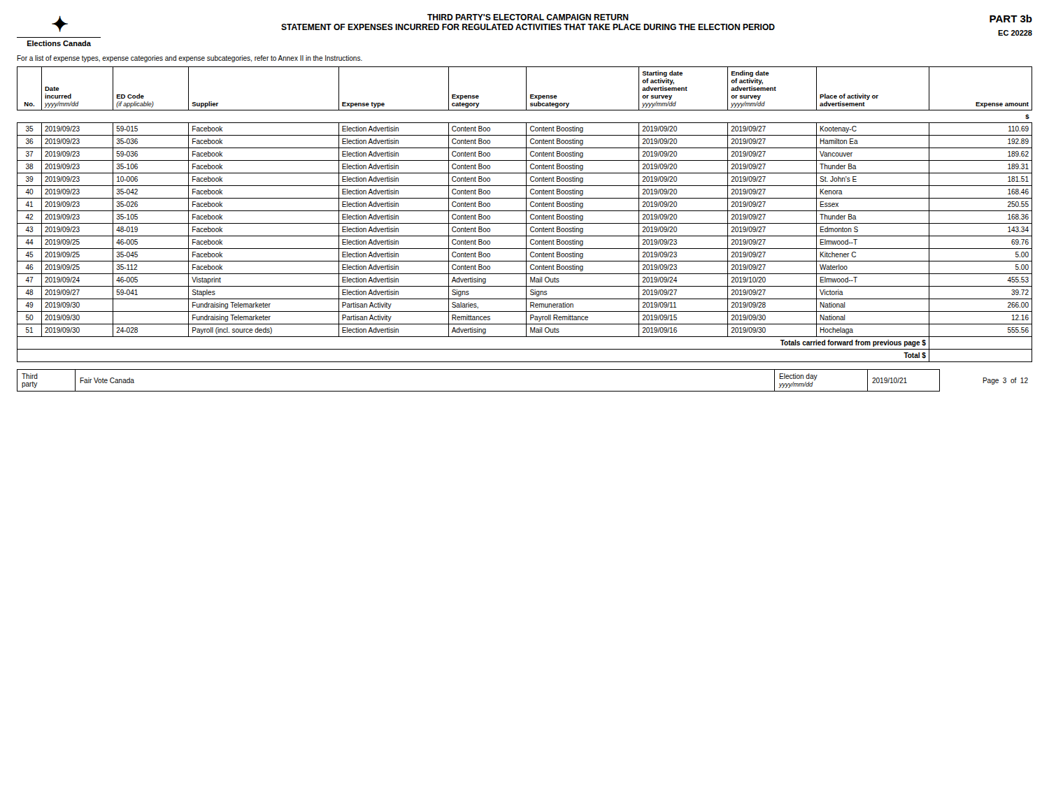✦
Elections Canada
Third Party's Electoral Campaign Return
Statement of expenses incurred for regulated activities that take place during the election period
PART 3b
EC 20228
For a list of expense types, expense categories and expense subcategories, refer to Annex II in the Instructions.
| No. | Date incurred yyyy/mm/dd | ED Code (if applicable) | Supplier | Expense type | Expense category | Expense subcategory | Starting date of activity, advertisement or survey yyyy/mm/dd | Ending date of activity, advertisement or survey yyyy/mm/dd | Place of activity or advertisement | Expense amount |
| --- | --- | --- | --- | --- | --- | --- | --- | --- | --- | --- |
| | $ |
| 35 | 2019/09/23 | 59-015 | Facebook | Election Advertisin | Content Boo | Content Boosting | 2019/09/20 | 2019/09/27 | Kootenay-C | 110.69 |
| 36 | 2019/09/23 | 35-036 | Facebook | Election Advertisin | Content Boo | Content Boosting | 2019/09/20 | 2019/09/27 | Hamilton Ea | 192.89 |
| 37 | 2019/09/23 | 59-036 | Facebook | Election Advertisin | Content Boo | Content Boosting | 2019/09/20 | 2019/09/27 | Vancouver | 189.62 |
| 38 | 2019/09/23 | 35-106 | Facebook | Election Advertisin | Content Boo | Content Boosting | 2019/09/20 | 2019/09/27 | Thunder Ba | 189.31 |
| 39 | 2019/09/23 | 10-006 | Facebook | Election Advertisin | Content Boo | Content Boosting | 2019/09/20 | 2019/09/27 | St. John's E | 181.51 |
| 40 | 2019/09/23 | 35-042 | Facebook | Election Advertisin | Content Boo | Content Boosting | 2019/09/20 | 2019/09/27 | Kenora | 168.46 |
| 41 | 2019/09/23 | 35-026 | Facebook | Election Advertisin | Content Boo | Content Boosting | 2019/09/20 | 2019/09/27 | Essex | 250.55 |
| 42 | 2019/09/23 | 35-105 | Facebook | Election Advertisin | Content Boo | Content Boosting | 2019/09/20 | 2019/09/27 | Thunder Ba | 168.36 |
| 43 | 2019/09/23 | 48-019 | Facebook | Election Advertisin | Content Boo | Content Boosting | 2019/09/20 | 2019/09/27 | Edmonton S | 143.34 |
| 44 | 2019/09/25 | 46-005 | Facebook | Election Advertisin | Content Boo | Content Boosting | 2019/09/23 | 2019/09/27 | Elmwood--T | 69.76 |
| 45 | 2019/09/25 | 35-045 | Facebook | Election Advertisin | Content Boo | Content Boosting | 2019/09/23 | 2019/09/27 | Kitchener C | 5.00 |
| 46 | 2019/09/25 | 35-112 | Facebook | Election Advertisin | Content Boo | Content Boosting | 2019/09/23 | 2019/09/27 | Waterloo | 5.00 |
| 47 | 2019/09/24 | 46-005 | Vistaprint | Election Advertisin | Advertising | Mail Outs | 2019/09/24 | 2019/10/20 | Elmwood--T | 455.53 |
| 48 | 2019/09/27 | 59-041 | Staples | Election Advertisin | Signs | Signs | 2019/09/27 | 2019/09/27 | Victoria | 39.72 |
| 49 | 2019/09/30 | | Fundraising Telemarketer | Partisan Activity | Salaries, | Remuneration | 2019/09/11 | 2019/09/28 | National | 266.00 |
| 50 | 2019/09/30 | | Fundraising Telemarketer | Partisan Activity | Remittances | Payroll Remittance | 2019/09/15 | 2019/09/30 | National | 12.16 |
| 51 | 2019/09/30 | 24-028 | Payroll (incl. source deds) | Election Advertisin | Advertising | Mail Outs | 2019/09/16 | 2019/09/30 | Hochelaga | 555.56 |
| Totals carried forward from previous page $ | |
| Total $ | |
| Third party | Fair Vote Canada | Election day yyyy/mm/dd | 2019/10/21 | Page 3 of 12 |